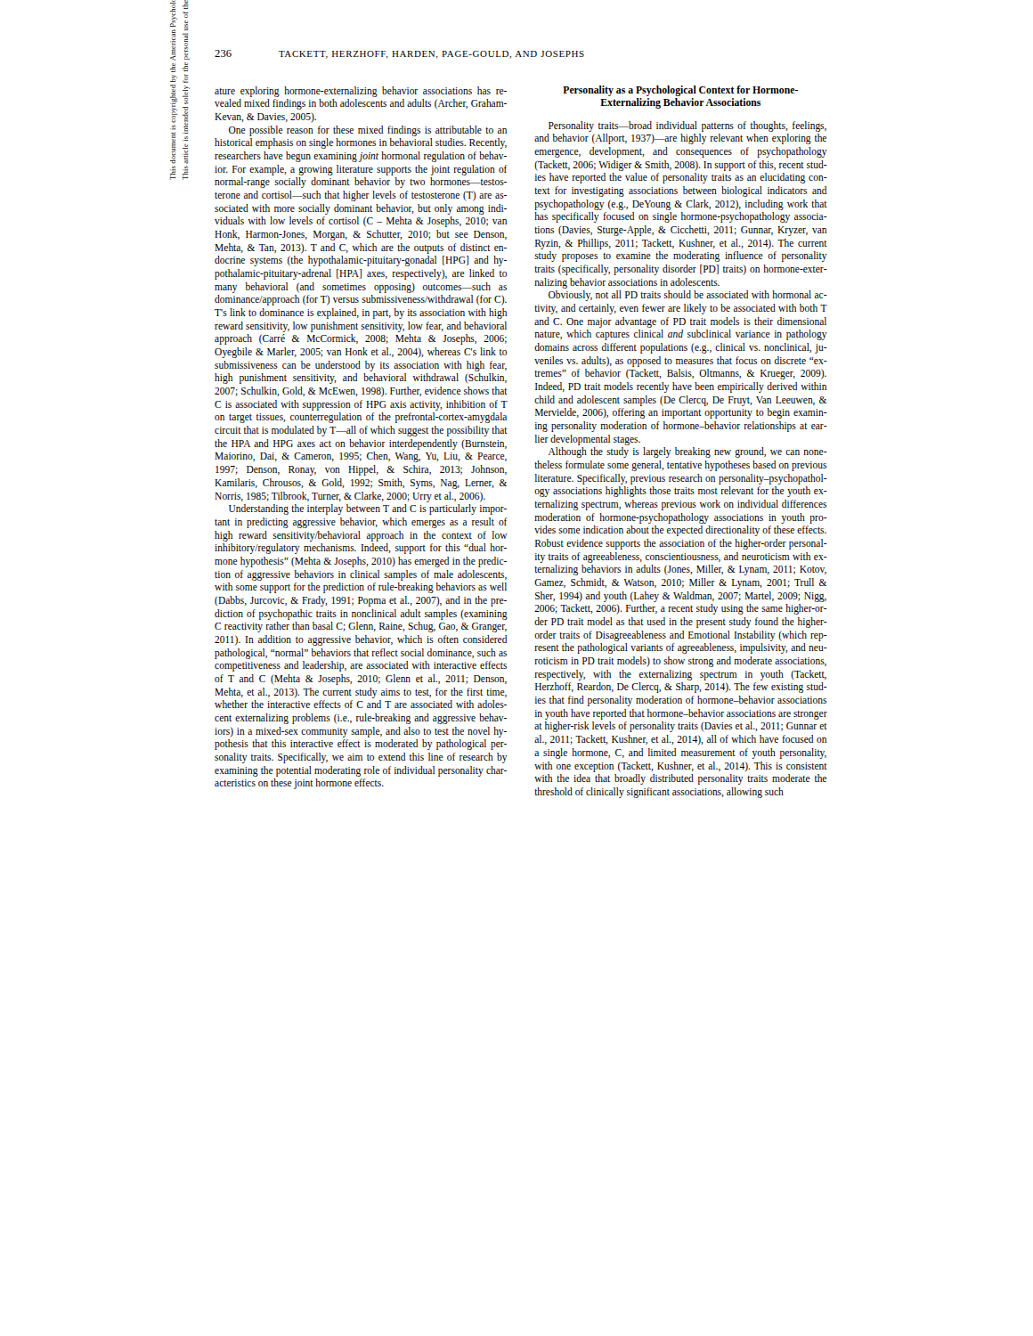This document is copyrighted by the American Psychological Association or one of its allied publishers.
This article is intended solely for the personal use of the individual user and is not to be disseminated broadly.
236
TACKETT, HERZHOFF, HARDEN, PAGE-GOULD, AND JOSEPHS
ature exploring hormone-externalizing behavior associations has revealed mixed findings in both adolescents and adults (Archer, Graham-Kevan, & Davies, 2005).
One possible reason for these mixed findings is attributable to an historical emphasis on single hormones in behavioral studies. Recently, researchers have begun examining joint hormonal regulation of behavior. For example, a growing literature supports the joint regulation of normal-range socially dominant behavior by two hormones—testosterone and cortisol—such that higher levels of testosterone (T) are associated with more socially dominant behavior, but only among individuals with low levels of cortisol (C – Mehta & Josephs, 2010; van Honk, Harmon-Jones, Morgan, & Schutter, 2010; but see Denson, Mehta, & Tan, 2013). T and C, which are the outputs of distinct endocrine systems (the hypothalamic-pituitary-gonadal [HPG] and hypothalamic-pituitary-adrenal [HPA] axes, respectively), are linked to many behavioral (and sometimes opposing) outcomes—such as dominance/approach (for T) versus submissiveness/withdrawal (for C). T's link to dominance is explained, in part, by its association with high reward sensitivity, low punishment sensitivity, low fear, and behavioral approach (Carré & McCormick, 2008; Mehta & Josephs, 2006; Oyegbile & Marler, 2005; van Honk et al., 2004), whereas C's link to submissiveness can be understood by its association with high fear, high punishment sensitivity, and behavioral withdrawal (Schulkin, 2007; Schulkin, Gold, & McEwen, 1998). Further, evidence shows that C is associated with suppression of HPG axis activity, inhibition of T on target tissues, counterregulation of the prefrontal-cortex-amygdala circuit that is modulated by T—all of which suggest the possibility that the HPA and HPG axes act on behavior interdependently (Burnstein, Maiorino, Dai, & Cameron, 1995; Chen, Wang, Yu, Liu, & Pearce, 1997; Denson, Ronay, von Hippel, & Schira, 2013; Johnson, Kamilaris, Chrousos, & Gold, 1992; Smith, Syms, Nag, Lerner, & Norris, 1985; Tilbrook, Turner, & Clarke, 2000; Urry et al., 2006).
Understanding the interplay between T and C is particularly important in predicting aggressive behavior, which emerges as a result of high reward sensitivity/behavioral approach in the context of low inhibitory/regulatory mechanisms. Indeed, support for this “dual hormone hypothesis” (Mehta & Josephs, 2010) has emerged in the prediction of aggressive behaviors in clinical samples of male adolescents, with some support for the prediction of rule-breaking behaviors as well (Dabbs, Jurcovic, & Frady, 1991; Popma et al., 2007), and in the prediction of psychopathic traits in nonclinical adult samples (examining C reactivity rather than basal C; Glenn, Raine, Schug, Gao, & Granger, 2011). In addition to aggressive behavior, which is often considered pathological, “normal” behaviors that reflect social dominance, such as competitiveness and leadership, are associated with interactive effects of T and C (Mehta & Josephs, 2010; Glenn et al., 2011; Denson, Mehta, et al., 2013). The current study aims to test, for the first time, whether the interactive effects of C and T are associated with adolescent externalizing problems (i.e., rule-breaking and aggressive behaviors) in a mixed-sex community sample, and also to test the novel hypothesis that this interactive effect is moderated by pathological personality traits. Specifically, we aim to extend this line of research by examining the potential moderating role of individual personality characteristics on these joint hormone effects.
Personality as a Psychological Context for Hormone-Externalizing Behavior Associations
Personality traits—broad individual patterns of thoughts, feelings, and behavior (Allport, 1937)—are highly relevant when exploring the emergence, development, and consequences of psychopathology (Tackett, 2006; Widiger & Smith, 2008). In support of this, recent studies have reported the value of personality traits as an elucidating context for investigating associations between biological indicators and psychopathology (e.g., DeYoung & Clark, 2012), including work that has specifically focused on single hormone-psychopathology associations (Davies, Sturge-Apple, & Cicchetti, 2011; Gunnar, Kryzer, van Ryzin, & Phillips, 2011; Tackett, Kushner, et al., 2014). The current study proposes to examine the moderating influence of personality traits (specifically, personality disorder [PD] traits) on hormone-externalizing behavior associations in adolescents.
Obviously, not all PD traits should be associated with hormonal activity, and certainly, even fewer are likely to be associated with both T and C. One major advantage of PD trait models is their dimensional nature, which captures clinical and subclinical variance in pathology domains across different populations (e.g., clinical vs. nonclinical, juveniles vs. adults), as opposed to measures that focus on discrete “extremes” of behavior (Tackett, Balsis, Oltmanns, & Krueger, 2009). Indeed, PD trait models recently have been empirically derived within child and adolescent samples (De Clercq, De Fruyt, Van Leeuwen, & Mervielde, 2006), offering an important opportunity to begin examining personality moderation of hormone–behavior relationships at earlier developmental stages.
Although the study is largely breaking new ground, we can nonetheless formulate some general, tentative hypotheses based on previous literature. Specifically, previous research on personality–psychopathology associations highlights those traits most relevant for the youth externalizing spectrum, whereas previous work on individual differences moderation of hormone-psychopathology associations in youth provides some indication about the expected directionality of these effects. Robust evidence supports the association of the higher-order personality traits of agreeableness, conscientiousness, and neuroticism with externalizing behaviors in adults (Jones, Miller, & Lynam, 2011; Kotov, Gamez, Schmidt, & Watson, 2010; Miller & Lynam, 2001; Trull & Sher, 1994) and youth (Lahey & Waldman, 2007; Martel, 2009; Nigg, 2006; Tackett, 2006). Further, a recent study using the same higher-order PD trait model as that used in the present study found the higher-order traits of Disagreeableness and Emotional Instability (which represent the pathological variants of agreeableness, impulsivity, and neuroticism in PD trait models) to show strong and moderate associations, respectively, with the externalizing spectrum in youth (Tackett, Herzhoff, Reardon, De Clercq, & Sharp, 2014). The few existing studies that find personality moderation of hormone–behavior associations in youth have reported that hormone–behavior associations are stronger at higher-risk levels of personality traits (Davies et al., 2011; Gunnar et al., 2011; Tackett, Kushner, et al., 2014), all of which have focused on a single hormone, C, and limited measurement of youth personality, with one exception (Tackett, Kushner, et al., 2014). This is consistent with the idea that broadly distributed personality traits moderate the threshold of clinically significant associations, allowing such